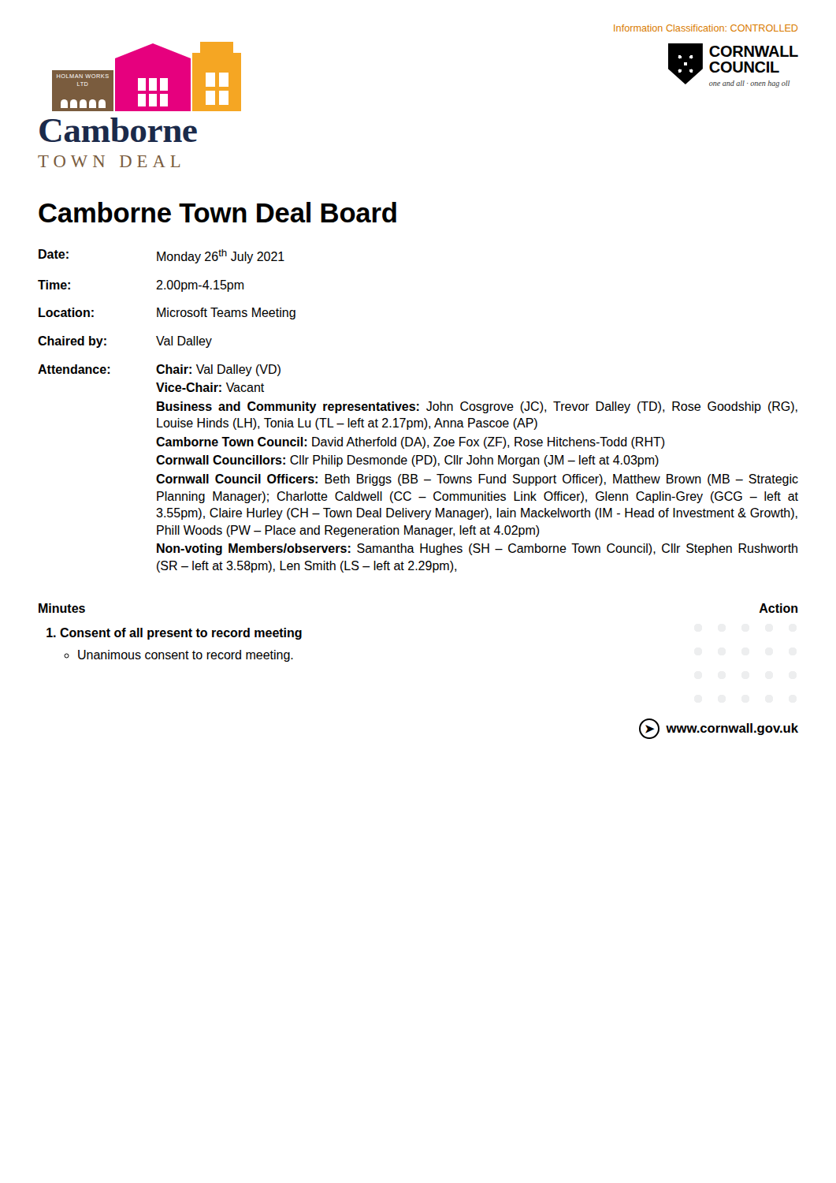Information Classification: CONTROLLED
HOLMAN WORKS LTD
Camborne
TOWN DEAL
CORNWALL
COUNCIL
one and all · onen hag oll
Camborne Town Deal Board
| Date: | Monday 26 th July 2021 |
| Time: | 2.00pm-4.15pm |
| Location: | Microsoft Teams Meeting |
| Chaired by: | Val Dalley |
| Attendance: | Chair: Val Dalley (VD) Vice-Chair: Vacant Business and Community representatives: John Cosgrove (JC), Trevor Dalley (TD), Rose Goodship (RG), Louise Hinds (LH), Tonia Lu (TL – left at 2.17pm), Anna Pascoe (AP) Camborne Town Council: David Atherfold (DA), Zoe Fox (ZF), Rose Hitchens-Todd (RHT) Cornwall Councillors: Cllr Philip Desmonde (PD), Cllr John Morgan (JM – left at 4.03pm) Cornwall Council Officers: Beth Briggs (BB – Towns Fund Support Officer), Matthew Brown (MB – Strategic Planning Manager); Charlotte Caldwell (CC – Communities Link Officer), Glenn Caplin-Grey (GCG – left at 3.55pm), Claire Hurley (CH – Town Deal Delivery Manager), Iain Mackelworth (IM - Head of Investment & Growth), Phill Woods (PW – Place and Regeneration Manager, left at 4.02pm) Non-voting Members/observers: Samantha Hughes (SH – Camborne Town Council), Cllr Stephen Rushworth (SR – left at 3.58pm), Len Smith (LS – left at 2.29pm), |
Minutes Action
Consent of all present to record meeting
Unanimous consent to record meeting.
➤ www.cornwall.gov.uk